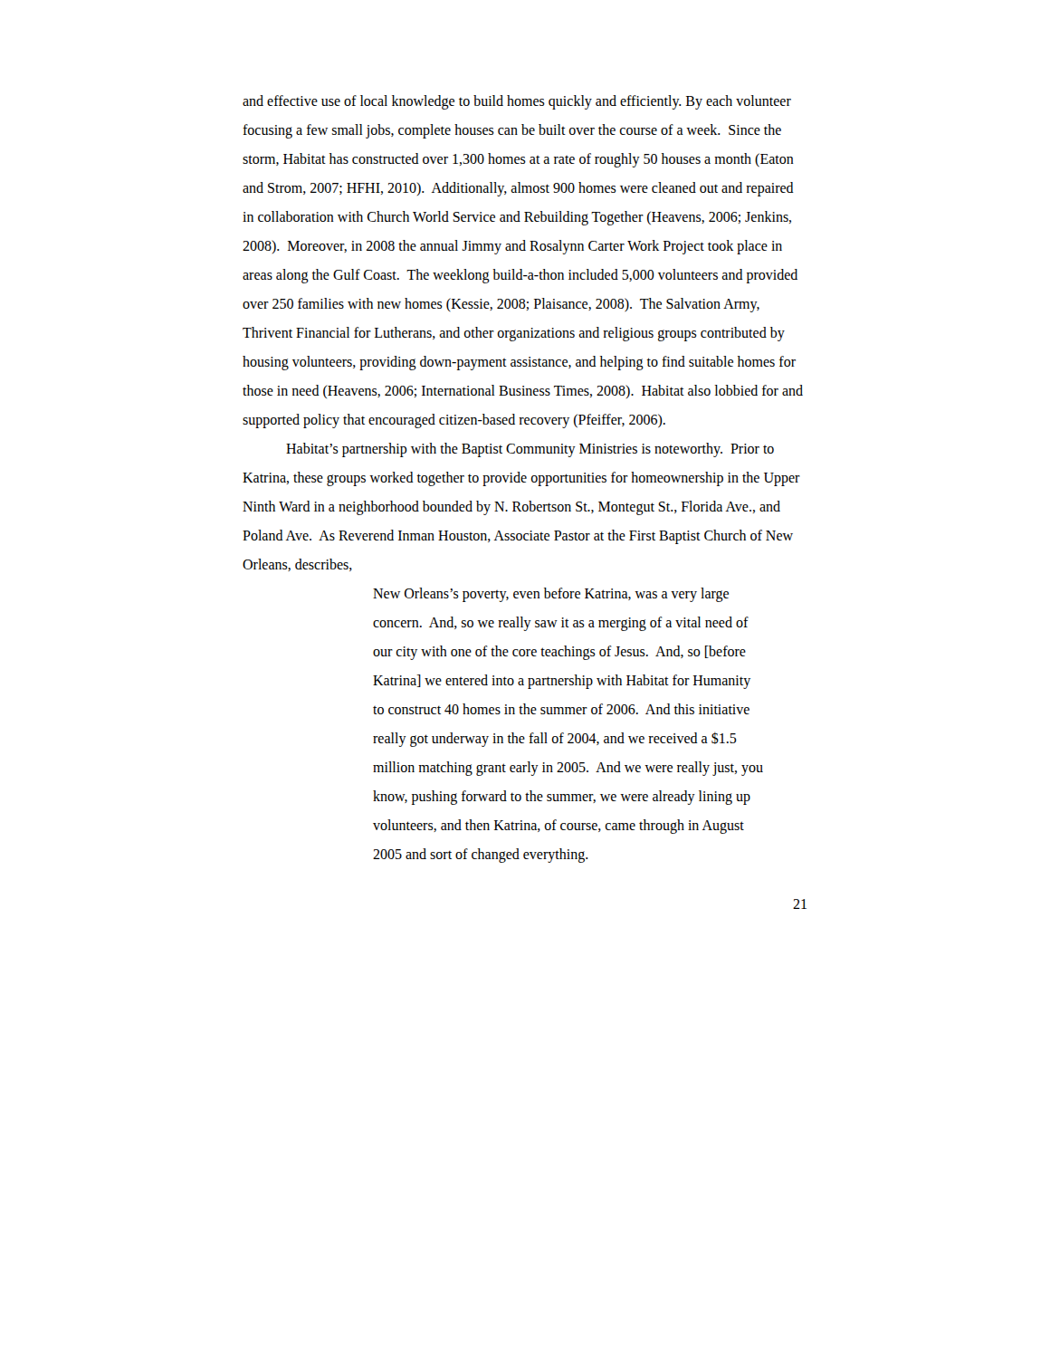and effective use of local knowledge to build homes quickly and efficiently. By each volunteer focusing a few small jobs, complete houses can be built over the course of a week. Since the storm, Habitat has constructed over 1,300 homes at a rate of roughly 50 houses a month (Eaton and Strom, 2007; HFHI, 2010). Additionally, almost 900 homes were cleaned out and repaired in collaboration with Church World Service and Rebuilding Together (Heavens, 2006; Jenkins, 2008). Moreover, in 2008 the annual Jimmy and Rosalynn Carter Work Project took place in areas along the Gulf Coast. The weeklong build-a-thon included 5,000 volunteers and provided over 250 families with new homes (Kessie, 2008; Plaisance, 2008). The Salvation Army, Thrivent Financial for Lutherans, and other organizations and religious groups contributed by housing volunteers, providing down-payment assistance, and helping to find suitable homes for those in need (Heavens, 2006; International Business Times, 2008). Habitat also lobbied for and supported policy that encouraged citizen-based recovery (Pfeiffer, 2006).
Habitat’s partnership with the Baptist Community Ministries is noteworthy. Prior to Katrina, these groups worked together to provide opportunities for homeownership in the Upper Ninth Ward in a neighborhood bounded by N. Robertson St., Montegut St., Florida Ave., and Poland Ave. As Reverend Inman Houston, Associate Pastor at the First Baptist Church of New Orleans, describes,
New Orleans’s poverty, even before Katrina, was a very large concern. And, so we really saw it as a merging of a vital need of our city with one of the core teachings of Jesus. And, so [before Katrina] we entered into a partnership with Habitat for Humanity to construct 40 homes in the summer of 2006. And this initiative really got underway in the fall of 2004, and we received a $1.5 million matching grant early in 2005. And we were really just, you know, pushing forward to the summer, we were already lining up volunteers, and then Katrina, of course, came through in August 2005 and sort of changed everything.
21